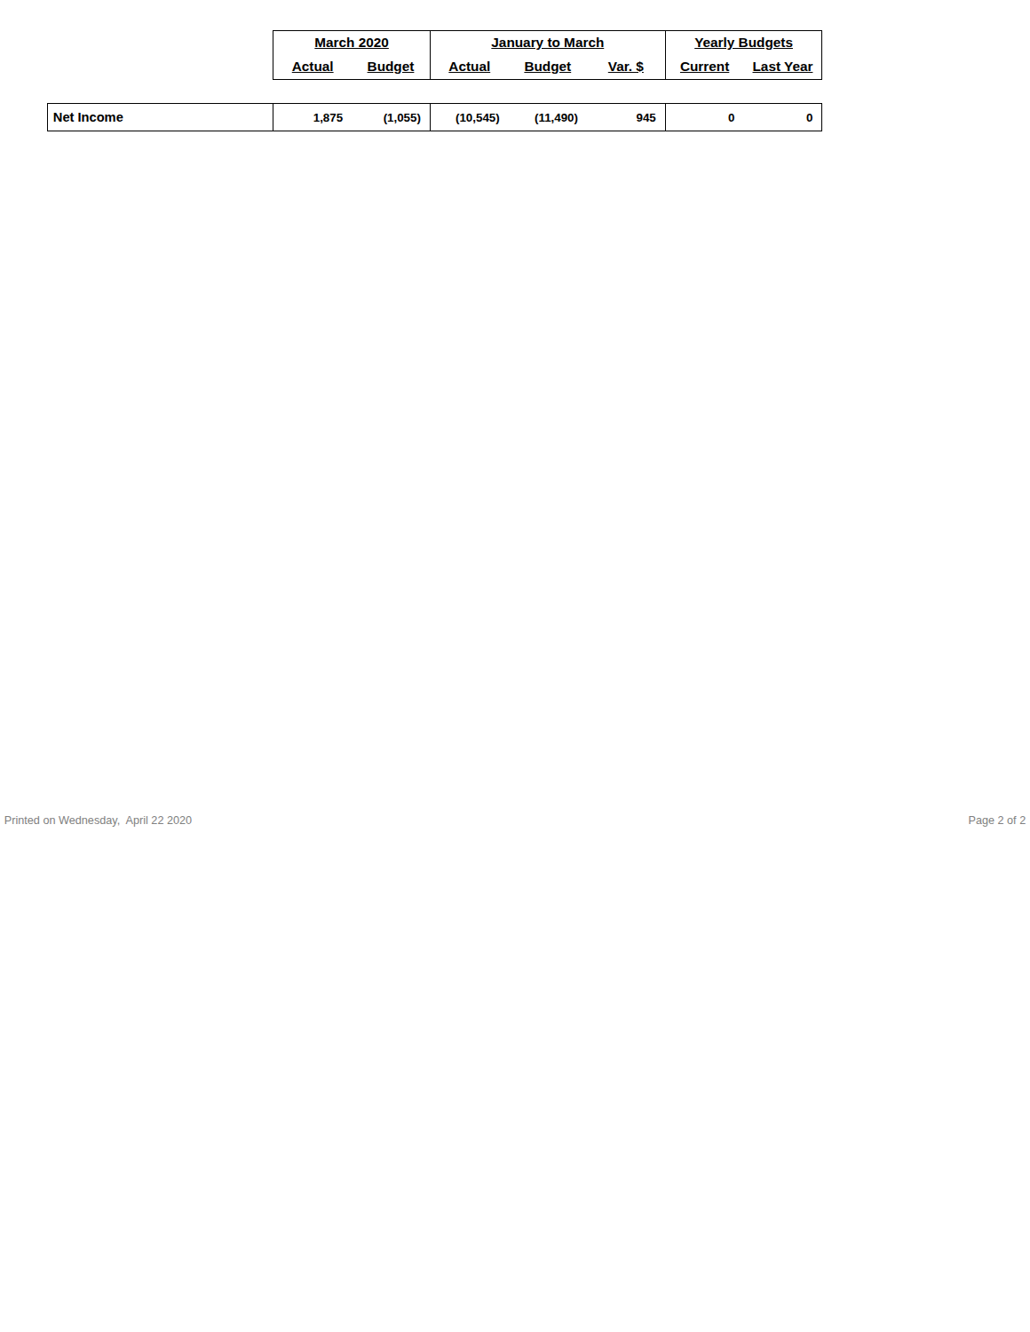| | March 2020 | January to March | Yearly Budgets |
| | Actual | Budget | Actual | Budget | Var. $ | Current | Last Year |
| Net Income | 1,875 | (1,055) | (10,545) | (11,490) | 945 | 0 | 0 |
Printed on Wednesday, April 22 2020 Page 2 of 2